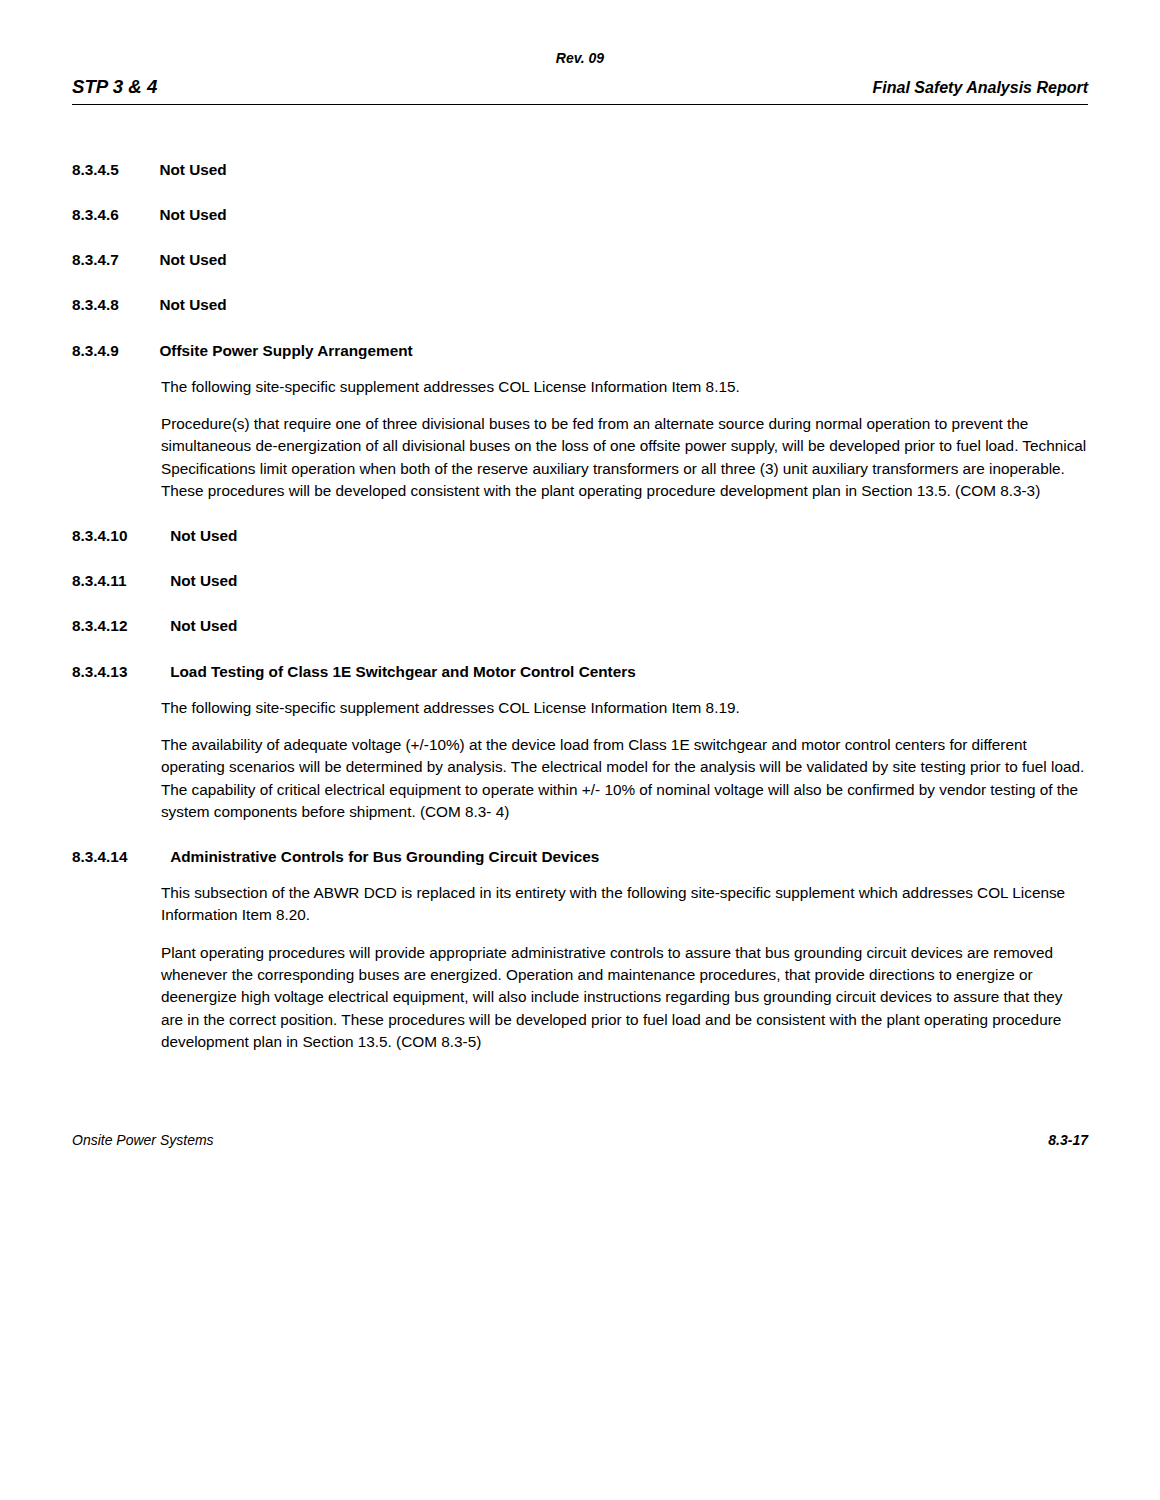Rev. 09
STP 3 & 4
Final Safety Analysis Report
8.3.4.5 Not Used
8.3.4.6 Not Used
8.3.4.7 Not Used
8.3.4.8 Not Used
8.3.4.9 Offsite Power Supply Arrangement
The following site-specific supplement addresses COL License Information Item 8.15.
Procedure(s) that require one of three divisional buses to be fed from an alternate source during normal operation to prevent the simultaneous de-energization of all divisional buses on the loss of one offsite power supply, will be developed prior to fuel load. Technical Specifications limit operation when both of the reserve auxiliary transformers or all three (3) unit auxiliary transformers are inoperable. These procedures will be developed consistent with the plant operating procedure development plan in Section 13.5. (COM 8.3-3)
8.3.4.10 Not Used
8.3.4.11 Not Used
8.3.4.12 Not Used
8.3.4.13 Load Testing of Class 1E Switchgear and Motor Control Centers
The following site-specific supplement addresses COL License Information Item 8.19.
The availability of adequate voltage (+/-10%) at the device load from Class 1E switchgear and motor control centers for different operating scenarios will be determined by analysis. The electrical model for the analysis will be validated by site testing prior to fuel load. The capability of critical electrical equipment to operate within +/- 10% of nominal voltage will also be confirmed by vendor testing of the system components before shipment. (COM 8.3- 4)
8.3.4.14 Administrative Controls for Bus Grounding Circuit Devices
This subsection of the ABWR DCD is replaced in its entirety with the following site-specific supplement which addresses COL License Information Item 8.20.
Plant operating procedures will provide appropriate administrative controls to assure that bus grounding circuit devices are removed whenever the corresponding buses are energized. Operation and maintenance procedures, that provide directions to energize or deenergize high voltage electrical equipment, will also include instructions regarding bus grounding circuit devices to assure that they are in the correct position. These procedures will be developed prior to fuel load and be consistent with the plant operating procedure development plan in Section 13.5. (COM 8.3-5)
Onsite Power Systems
8.3-17